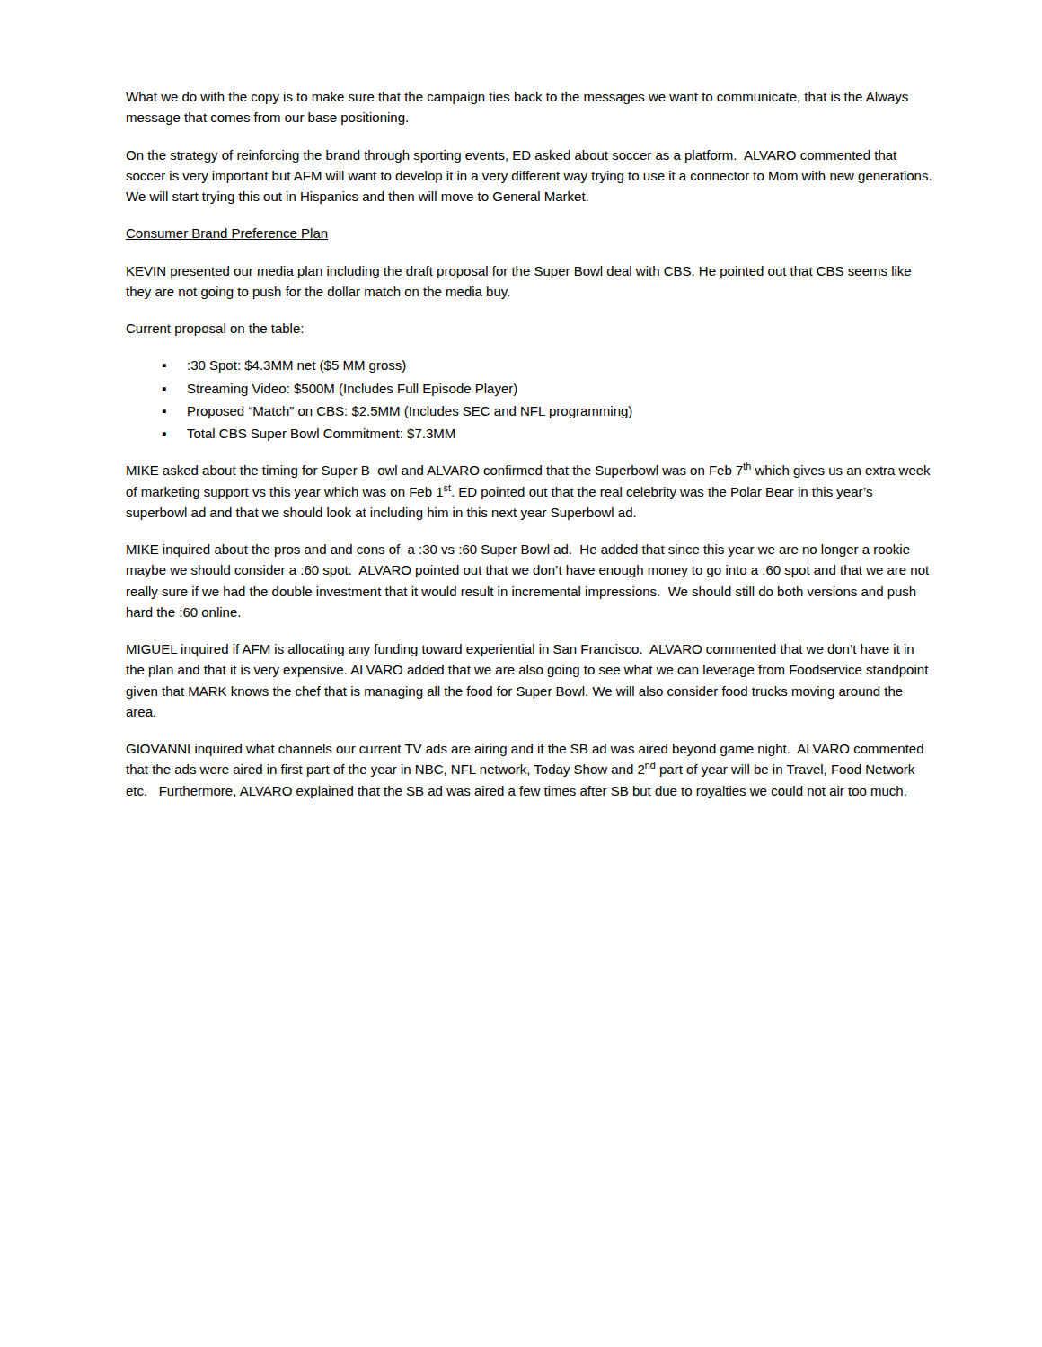What we do with the copy is to make sure that the campaign ties back to the messages we want to communicate, that is the Always message that comes from our base positioning.
On the strategy of reinforcing the brand through sporting events, ED asked about soccer as a platform. ALVARO commented that soccer is very important but AFM will want to develop it in a very different way trying to use it a connector to Mom with new generations. We will start trying this out in Hispanics and then will move to General Market.
Consumer Brand Preference Plan
KEVIN presented our media plan including the draft proposal for the Super Bowl deal with CBS. He pointed out that CBS seems like they are not going to push for the dollar match on the media buy.
Current proposal on the table:
:30 Spot: $4.3MM net ($5 MM gross)
Streaming Video: $500M (Includes Full Episode Player)
Proposed “Match” on CBS: $2.5MM (Includes SEC and NFL programming)
Total CBS Super Bowl Commitment: $7.3MM
MIKE asked about the timing for Super B owl and ALVARO confirmed that the Superbowl was on Feb 7th which gives us an extra week of marketing support vs this year which was on Feb 1st. ED pointed out that the real celebrity was the Polar Bear in this year’s superbowl ad and that we should look at including him in this next year Superbowl ad.
MIKE inquired about the pros and and cons of a :30 vs :60 Super Bowl ad. He added that since this year we are no longer a rookie maybe we should consider a :60 spot. ALVARO pointed out that we don’t have enough money to go into a :60 spot and that we are not really sure if we had the double investment that it would result in incremental impressions. We should still do both versions and push hard the :60 online.
MIGUEL inquired if AFM is allocating any funding toward experiential in San Francisco. ALVARO commented that we don’t have it in the plan and that it is very expensive. ALVARO added that we are also going to see what we can leverage from Foodservice standpoint given that MARK knows the chef that is managing all the food for Super Bowl. We will also consider food trucks moving around the area.
GIOVANNI inquired what channels our current TV ads are airing and if the SB ad was aired beyond game night. ALVARO commented that the ads were aired in first part of the year in NBC, NFL network, Today Show and 2nd part of year will be in Travel, Food Network etc. Furthermore, ALVARO explained that the SB ad was aired a few times after SB but due to royalties we could not air too much.